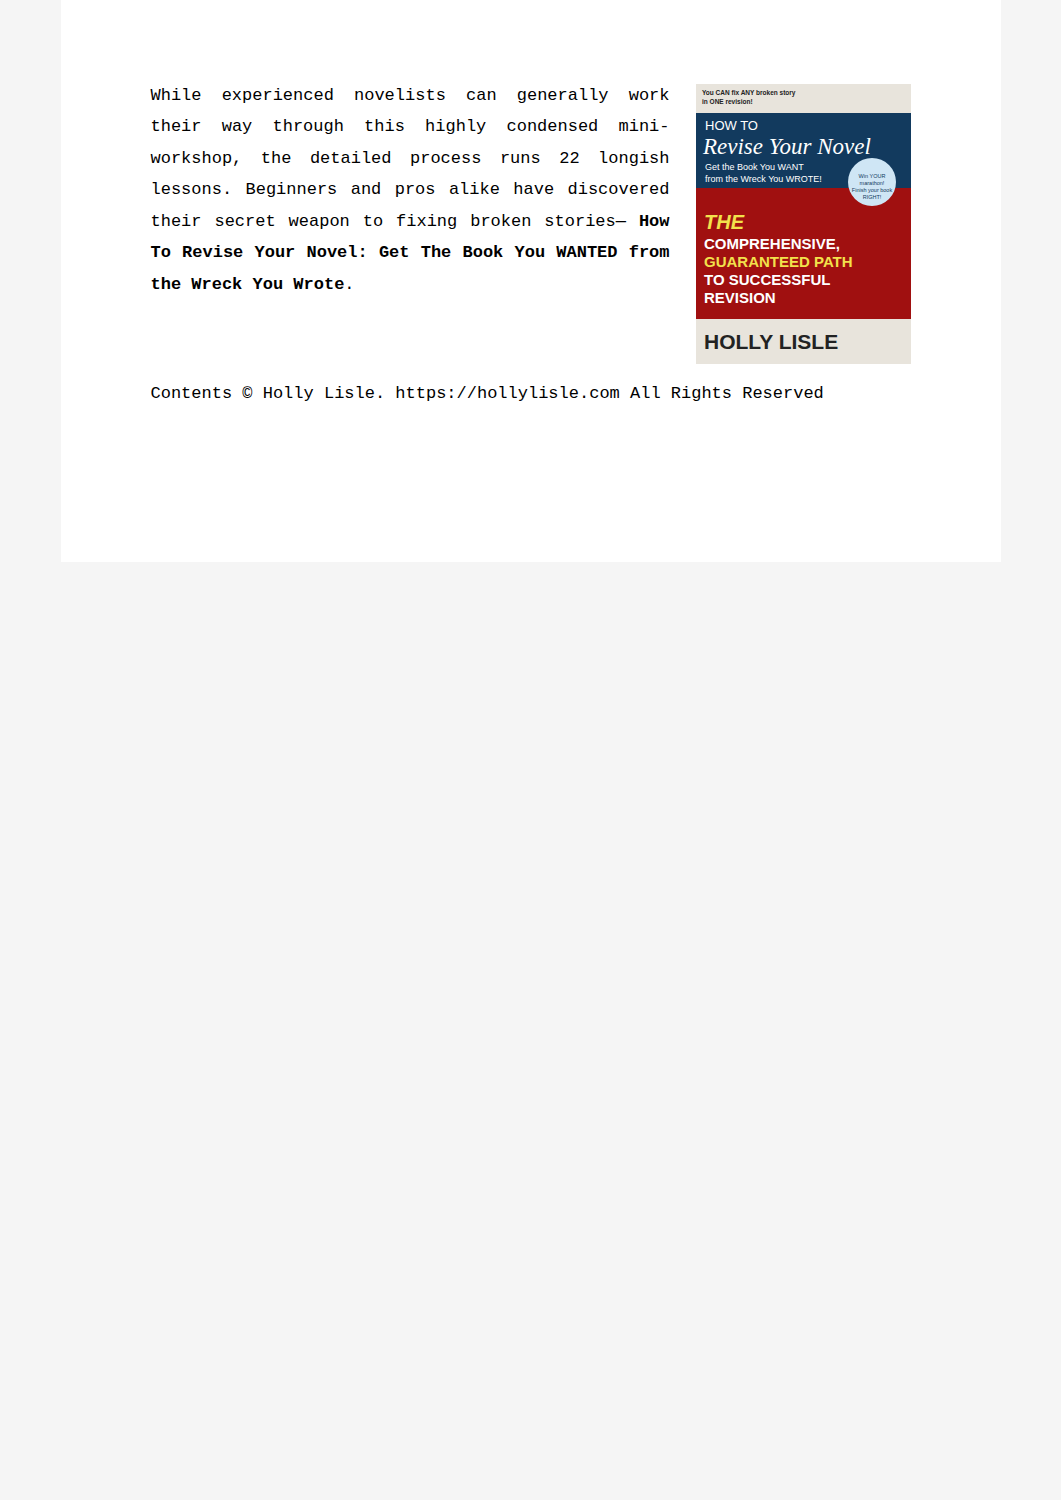While experienced novelists can generally work their way through this highly condensed mini-workshop, the detailed process runs 22 longish lessons. Beginners and pros alike have discovered their secret weapon to fixing broken stories— How To Revise Your Novel: Get The Book You WANTED from the Wreck You Wrote.
Contents © Holly Lisle. https://hollylisle.com All Rights Reserved